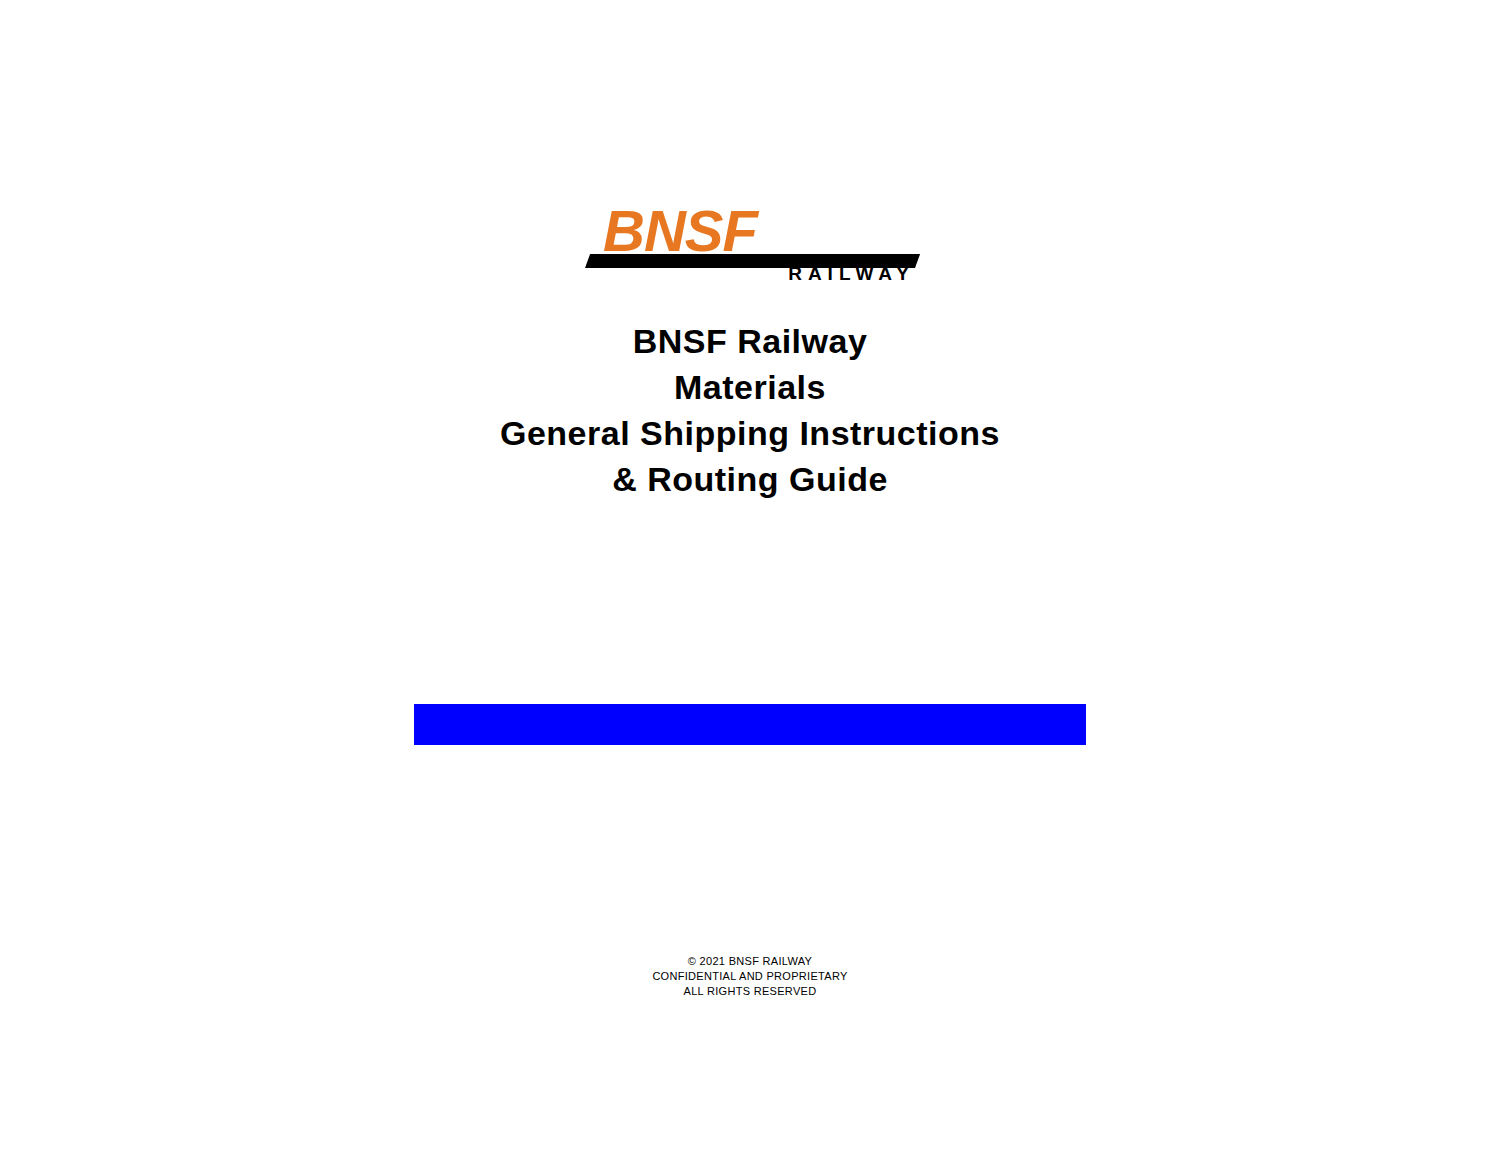BNSF RAILWAY
BNSF Railway Materials General Shipping Instructions & Routing Guide
© 2021 BNSF RAILWAY
CONFIDENTIAL AND PROPRIETARY
ALL RIGHTS RESERVED